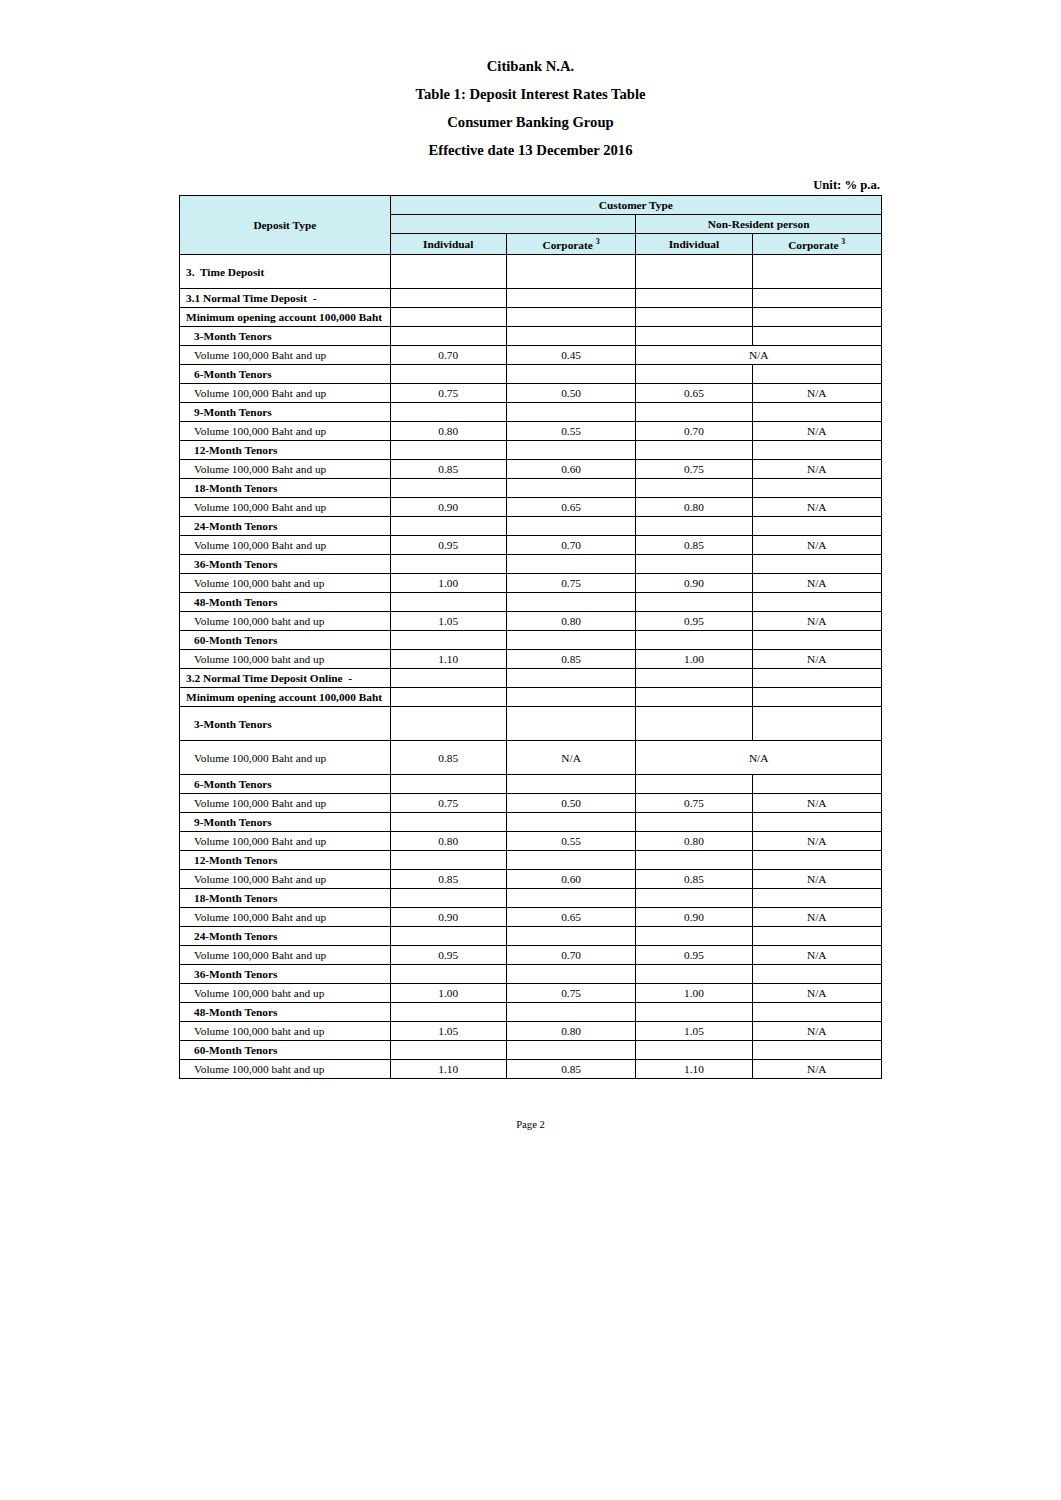Citibank N.A.
Table 1: Deposit Interest Rates Table
Consumer Banking Group
Effective date 13 December 2016
Unit: % p.a.
| Deposit Type | Customer Type |
| --- | --- |
| | Non-Resident person |
| Individual | Corporate 3 | Individual | Corporate 3 |
| 3. Time Deposit | | | | |
| 3.1 Normal Time Deposit - | | | | |
| Minimum opening account 100,000 Baht | | | | |
| 3-Month Tenors | | | | |
| Volume 100,000 Baht and up | 0.70 | 0.45 | N/A |
| 6-Month Tenors | | | | |
| Volume 100,000 Baht and up | 0.75 | 0.50 | 0.65 | N/A |
| 9-Month Tenors | | | | |
| Volume 100,000 Baht and up | 0.80 | 0.55 | 0.70 | N/A |
| 12-Month Tenors | | | | |
| Volume 100,000 Baht and up | 0.85 | 0.60 | 0.75 | N/A |
| 18-Month Tenors | | | | |
| Volume 100,000 Baht and up | 0.90 | 0.65 | 0.80 | N/A |
| 24-Month Tenors | | | | |
| Volume 100,000 Baht and up | 0.95 | 0.70 | 0.85 | N/A |
| 36-Month Tenors | | | | |
| Volume 100,000 baht and up | 1.00 | 0.75 | 0.90 | N/A |
| 48-Month Tenors | | | | |
| Volume 100,000 baht and up | 1.05 | 0.80 | 0.95 | N/A |
| 60-Month Tenors | | | | |
| Volume 100,000 baht and up | 1.10 | 0.85 | 1.00 | N/A |
| 3.2 Normal Time Deposit Online - | | | | |
| Minimum opening account 100,000 Baht | | | | |
| 3-Month Tenors | | | | |
| Volume 100,000 Baht and up | 0.85 | N/A | N/A |
| 6-Month Tenors | | | | |
| Volume 100,000 Baht and up | 0.75 | 0.50 | 0.75 | N/A |
| 9-Month Tenors | | | | |
| Volume 100,000 Baht and up | 0.80 | 0.55 | 0.80 | N/A |
| 12-Month Tenors | | | | |
| Volume 100,000 Baht and up | 0.85 | 0.60 | 0.85 | N/A |
| 18-Month Tenors | | | | |
| Volume 100,000 Baht and up | 0.90 | 0.65 | 0.90 | N/A |
| 24-Month Tenors | | | | |
| Volume 100,000 Baht and up | 0.95 | 0.70 | 0.95 | N/A |
| 36-Month Tenors | | | | |
| Volume 100,000 baht and up | 1.00 | 0.75 | 1.00 | N/A |
| 48-Month Tenors | | | | |
| Volume 100,000 baht and up | 1.05 | 0.80 | 1.05 | N/A |
| 60-Month Tenors | | | | |
| Volume 100,000 baht and up | 1.10 | 0.85 | 1.10 | N/A |
Page 2